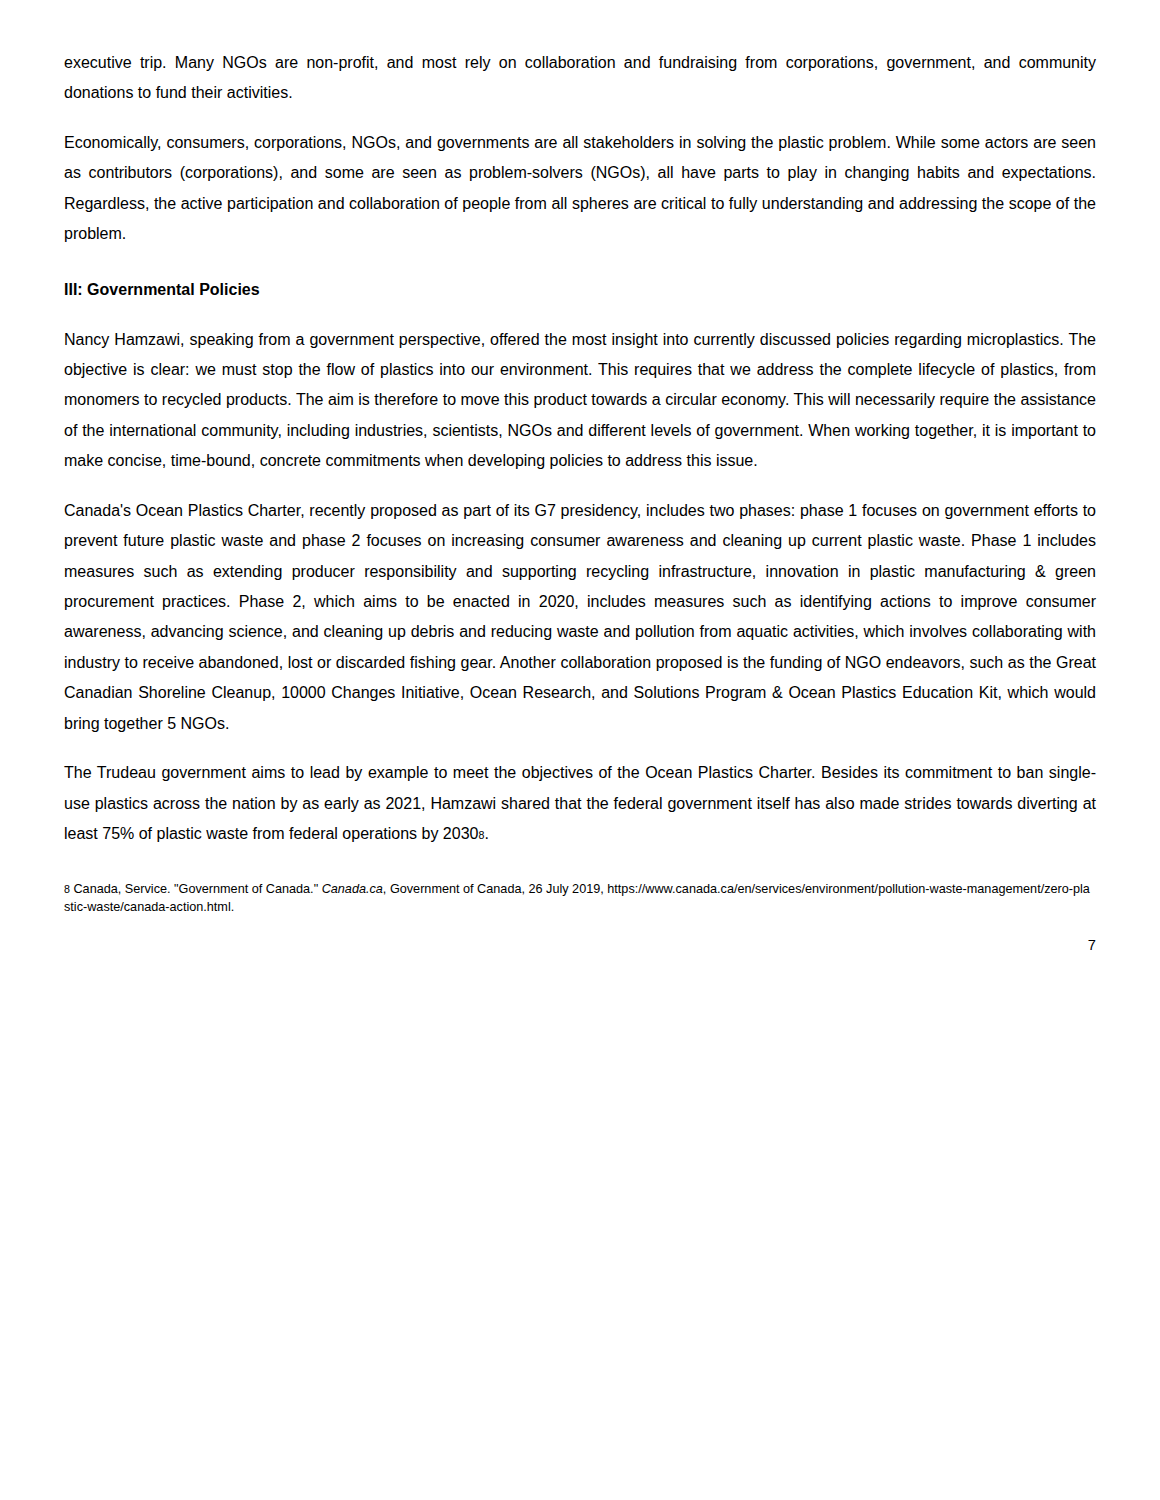executive trip. Many NGOs are non-profit, and most rely on collaboration and fundraising from corporations, government, and community donations to fund their activities.
Economically, consumers, corporations, NGOs, and governments are all stakeholders in solving the plastic problem. While some actors are seen as contributors (corporations), and some are seen as problem-solvers (NGOs), all have parts to play in changing habits and expectations. Regardless, the active participation and collaboration of people from all spheres are critical to fully understanding and addressing the scope of the problem.
III: Governmental Policies
Nancy Hamzawi, speaking from a government perspective, offered the most insight into currently discussed policies regarding microplastics. The objective is clear: we must stop the flow of plastics into our environment. This requires that we address the complete lifecycle of plastics, from monomers to recycled products. The aim is therefore to move this product towards a circular economy. This will necessarily require the assistance of the international community, including industries, scientists, NGOs and different levels of government. When working together, it is important to make concise, time-bound, concrete commitments when developing policies to address this issue.
Canada's Ocean Plastics Charter, recently proposed as part of its G7 presidency, includes two phases: phase 1 focuses on government efforts to prevent future plastic waste and phase 2 focuses on increasing consumer awareness and cleaning up current plastic waste. Phase 1 includes measures such as extending producer responsibility and supporting recycling infrastructure, innovation in plastic manufacturing & green procurement practices. Phase 2, which aims to be enacted in 2020, includes measures such as identifying actions to improve consumer awareness, advancing science, and cleaning up debris and reducing waste and pollution from aquatic activities, which involves collaborating with industry to receive abandoned, lost or discarded fishing gear. Another collaboration proposed is the funding of NGO endeavors, such as the Great Canadian Shoreline Cleanup, 10000 Changes Initiative, Ocean Research, and Solutions Program & Ocean Plastics Education Kit, which would bring together 5 NGOs.
The Trudeau government aims to lead by example to meet the objectives of the Ocean Plastics Charter. Besides its commitment to ban single-use plastics across the nation by as early as 2021, Hamzawi shared that the federal government itself has also made strides towards diverting at least 75% of plastic waste from federal operations by 20308.
8 Canada, Service. "Government of Canada." Canada.ca, Government of Canada, 26 July 2019, https://www.canada.ca/en/services/environment/pollution-waste-management/zero-plastic-waste/canada-action.html.
7